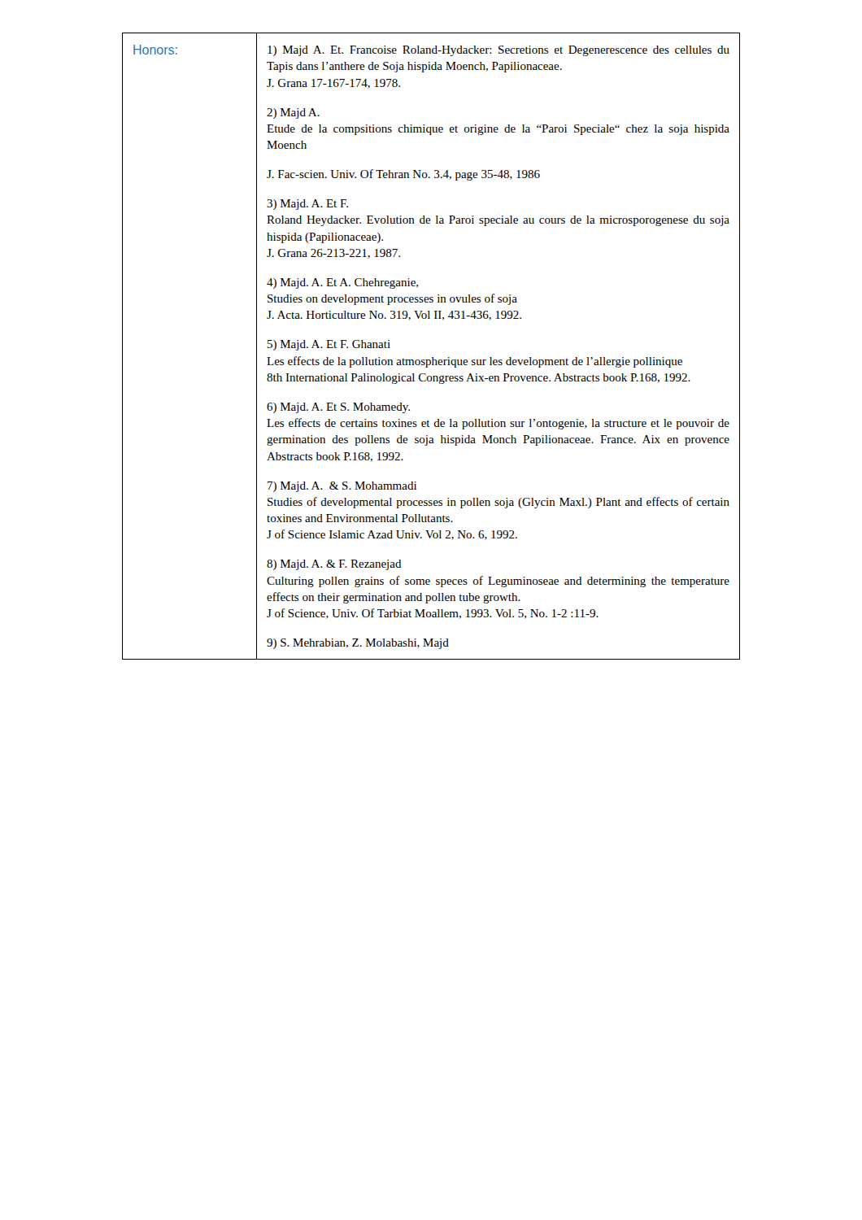| Honors: | 1) Majd A. Et. Francoise Roland-Hydacker: Secretions et Degenerescence des cellules du Tapis dans l’anthere de Soja hispida Moench, Papilionaceae. J. Grana 17-167-174, 1978. 2) Majd A. Etude de la compsitions chimique et origine de la “Paroi Speciale“ chez la soja hispida Moench J. Fac-scien. Univ. Of Tehran No. 3.4, page 35-48, 1986 3) Majd. A. Et F. Roland Heydacker. Evolution de la Paroi speciale au cours de la microsporogenese du soja hispida (Papilionaceae). J. Grana 26-213-221, 1987. 4) Majd. A. Et A. Chehreganie, Studies on development processes in ovules of soja J. Acta. Horticulture No. 319, Vol II, 431-436, 1992. 5) Majd. A. Et F. Ghanati Les effects de la pollution atmospherique sur les development de l’allergie pollinique 8th International Palinological Congress Aix-en Provence. Abstracts book P.168, 1992. 6) Majd. A. Et S. Mohamedy. Les effects de certains toxines et de la pollution sur l’ontogenie, la structure et le pouvoir de germination des pollens de soja hispida Monch Papilionaceae. France. Aix en provence Abstracts book P.168, 1992. 7) Majd. A. & S. Mohammadi Studies of developmental processes in pollen soja (Glycin Maxl.) Plant and effects of certain toxines and Environmental Pollutants. J of Science Islamic Azad Univ. Vol 2, No. 6, 1992. 8) Majd. A. & F. Rezanejad Culturing pollen grains of some speces of Leguminoseae and determining the temperature effects on their germination and pollen tube growth. J of Science, Univ. Of Tarbiat Moallem, 1993. Vol. 5, No. 1-2 :11-9. 9) S. Mehrabian, Z. Molabashi, Majd |